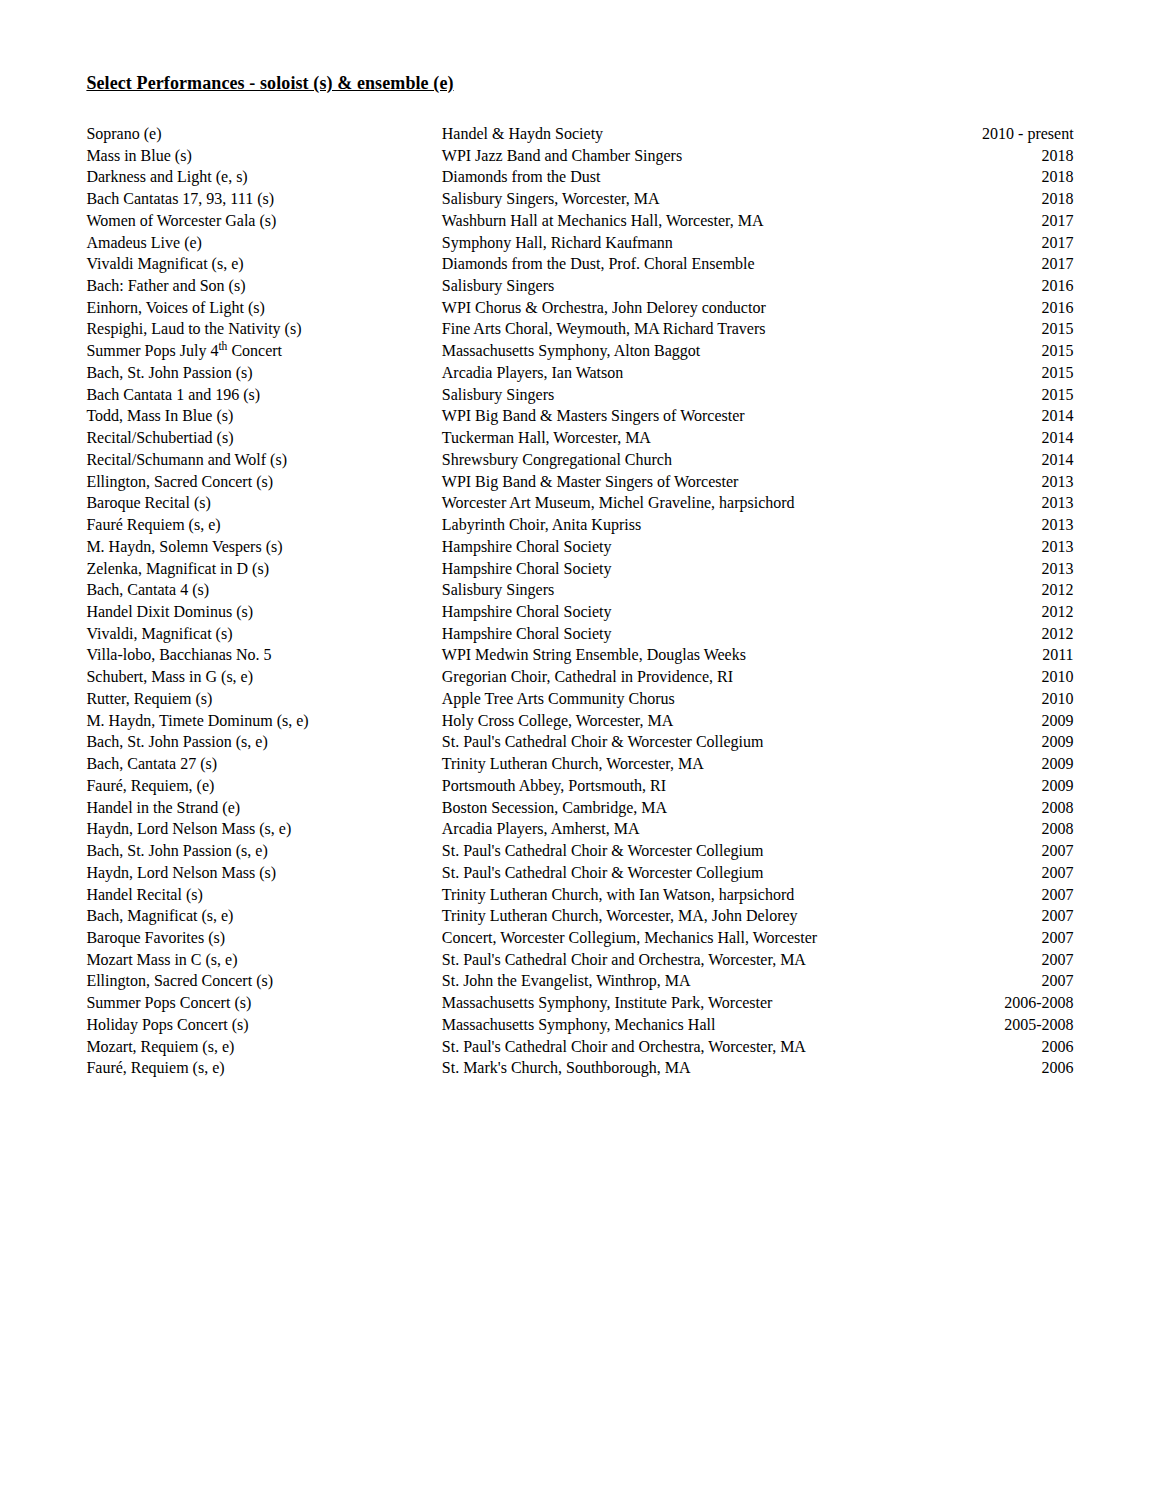Select Performances - soloist (s) & ensemble (e)
| Soprano (e) | Handel & Haydn Society | 2010 - present |
| Mass in Blue (s) | WPI Jazz Band and Chamber Singers | 2018 |
| Darkness and Light (e, s) | Diamonds from the Dust | 2018 |
| Bach Cantatas 17, 93, 111 (s) | Salisbury Singers, Worcester, MA | 2018 |
| Women of Worcester Gala (s) | Washburn Hall at Mechanics Hall, Worcester, MA | 2017 |
| Amadeus Live (e) | Symphony Hall, Richard Kaufmann | 2017 |
| Vivaldi Magnificat (s, e) | Diamonds from the Dust, Prof. Choral Ensemble | 2017 |
| Bach: Father and Son (s) | Salisbury Singers | 2016 |
| Einhorn, Voices of Light (s) | WPI Chorus & Orchestra, John Delorey conductor | 2016 |
| Respighi, Laud to the Nativity (s) | Fine Arts Choral, Weymouth, MA Richard Travers | 2015 |
| Summer Pops July 4 th Concert | Massachusetts Symphony, Alton Baggot | 2015 |
| Bach, St. John Passion (s) | Arcadia Players, Ian Watson | 2015 |
| Bach Cantata 1 and 196 (s) | Salisbury Singers | 2015 |
| Todd, Mass In Blue (s) | WPI Big Band & Masters Singers of Worcester | 2014 |
| Recital/Schubertiad (s) | Tuckerman Hall, Worcester, MA | 2014 |
| Recital/Schumann and Wolf (s) | Shrewsbury Congregational Church | 2014 |
| Ellington, Sacred Concert (s) | WPI Big Band & Master Singers of Worcester | 2013 |
| Baroque Recital (s) | Worcester Art Museum, Michel Graveline, harpsichord | 2013 |
| Fauré Requiem (s, e) | Labyrinth Choir, Anita Kupriss | 2013 |
| M. Haydn, Solemn Vespers (s) | Hampshire Choral Society | 2013 |
| Zelenka, Magnificat in D (s) | Hampshire Choral Society | 2013 |
| Bach, Cantata 4 (s) | Salisbury Singers | 2012 |
| Handel Dixit Dominus (s) | Hampshire Choral Society | 2012 |
| Vivaldi, Magnificat (s) | Hampshire Choral Society | 2012 |
| Villa-lobo, Bacchianas No. 5 | WPI Medwin String Ensemble, Douglas Weeks | 2011 |
| Schubert, Mass in G (s, e) | Gregorian Choir, Cathedral in Providence, RI | 2010 |
| Rutter, Requiem (s) | Apple Tree Arts Community Chorus | 2010 |
| M. Haydn, Timete Dominum (s, e) | Holy Cross College, Worcester, MA | 2009 |
| Bach, St. John Passion (s, e) | St. Paul's Cathedral Choir & Worcester Collegium | 2009 |
| Bach, Cantata 27 (s) | Trinity Lutheran Church, Worcester, MA | 2009 |
| Fauré, Requiem, (e) | Portsmouth Abbey, Portsmouth, RI | 2009 |
| Handel in the Strand (e) | Boston Secession, Cambridge, MA | 2008 |
| Haydn, Lord Nelson Mass (s, e) | Arcadia Players, Amherst, MA | 2008 |
| Bach, St. John Passion (s, e) | St. Paul's Cathedral Choir & Worcester Collegium | 2007 |
| Haydn, Lord Nelson Mass (s) | St. Paul's Cathedral Choir & Worcester Collegium | 2007 |
| Handel Recital (s) | Trinity Lutheran Church, with Ian Watson, harpsichord | 2007 |
| Bach, Magnificat (s, e) | Trinity Lutheran Church, Worcester, MA, John Delorey | 2007 |
| Baroque Favorites (s) | Concert, Worcester Collegium, Mechanics Hall, Worcester | 2007 |
| Mozart Mass in C (s, e) | St. Paul's Cathedral Choir and Orchestra, Worcester, MA | 2007 |
| Ellington, Sacred Concert (s) | St. John the Evangelist, Winthrop, MA | 2007 |
| Summer Pops Concert (s) | Massachusetts Symphony, Institute Park, Worcester | 2006-2008 |
| Holiday Pops Concert (s) | Massachusetts Symphony, Mechanics Hall | 2005-2008 |
| Mozart, Requiem (s, e) | St. Paul's Cathedral Choir and Orchestra, Worcester, MA | 2006 |
| Fauré, Requiem (s, e) | St. Mark's Church, Southborough, MA | 2006 |